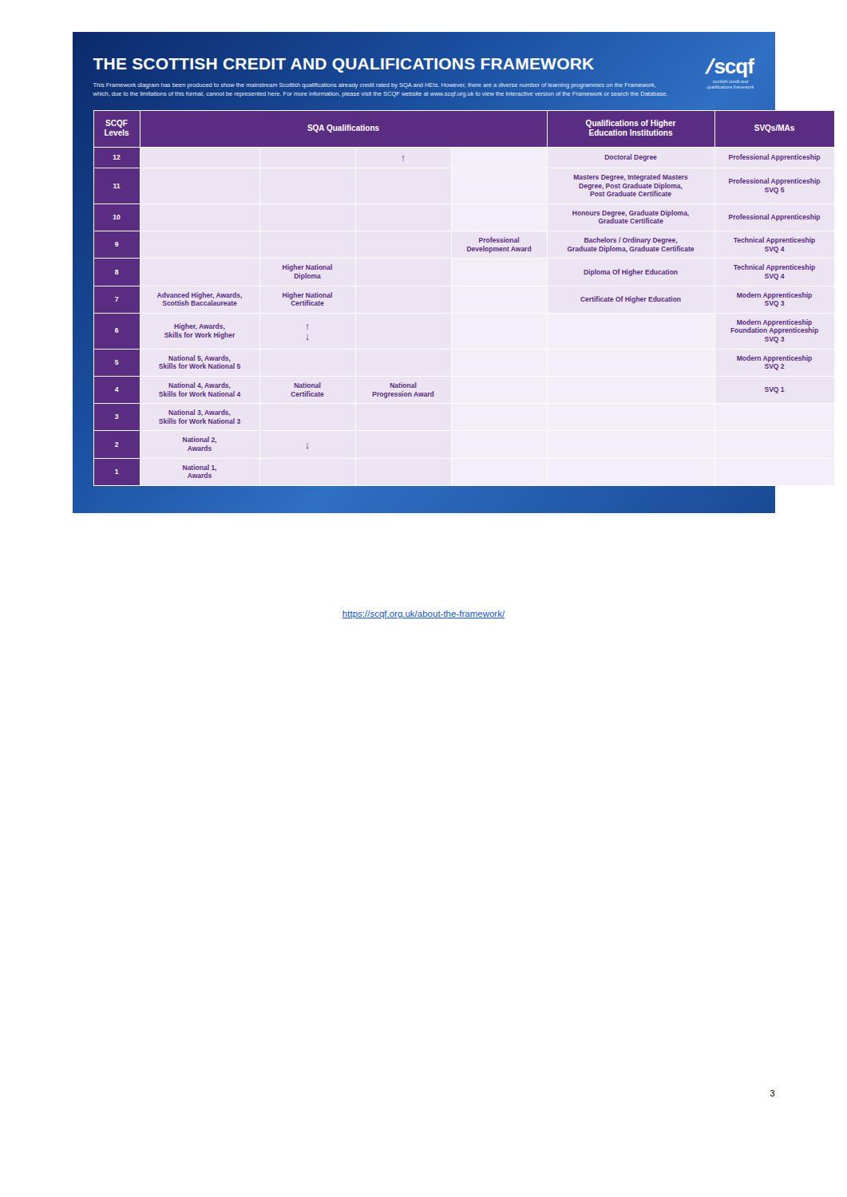THE SCOTTISH CREDIT AND QUALIFICATIONS FRAMEWORK
This Framework diagram has been produced to show the mainstream Scottish qualifications already credit rated by SQA and HEIs. However, there are a diverse number of learning programmes on the Framework, which, due to the limitations of this format, cannot be represented here. For more information, please visit the SCQF website at www.scqf.org.uk to view the interactive version of the Framework or search the Database.
/scqf
scottish credit and
qualifications framework
| SCQF Levels | SQA Qualifications | Qualifications of Higher Education Institutions | SVQs/MAs |
| --- | --- | --- | --- |
| 12 | | | ↑ | | Doctoral Degree | Professional Apprenticeship |
| 11 | | | | | Masters Degree, Integrated Masters Degree, Post Graduate Diploma, Post Graduate Certificate | Professional Apprenticeship SVQ 5 |
| 10 | | | | | Honours Degree, Graduate Diploma, Graduate Certificate | Professional Apprenticeship |
| 9 | | | | Professional Development Award | Bachelors / Ordinary Degree, Graduate Diploma, Graduate Certificate | Technical Apprenticeship SVQ 4 |
| 8 | | Higher National Diploma | | | Diploma Of Higher Education | Technical Apprenticeship SVQ 4 |
| 7 | Advanced Higher, Awards, Scottish Baccalaureate | Higher National Certificate | | | Certificate Of Higher Education | Modern Apprenticeship SVQ 3 |
| 6 | Higher, Awards, Skills for Work Higher | ↑ ↓ | | | | Modern Apprenticeship Foundation Apprenticeship SVQ 3 |
| 5 | National 5, Awards, Skills for Work National 5 | | | | | Modern Apprenticeship SVQ 2 |
| 4 | National 4, Awards, Skills for Work National 4 | National Certificate | National Progression Award | | | SVQ 1 |
| 3 | National 3, Awards, Skills for Work National 3 | | | | | |
| 2 | National 2, Awards | ↓ | | | | |
| 1 | National 1, Awards | | | | | |
https://scqf.org.uk/about-the-framework/
3